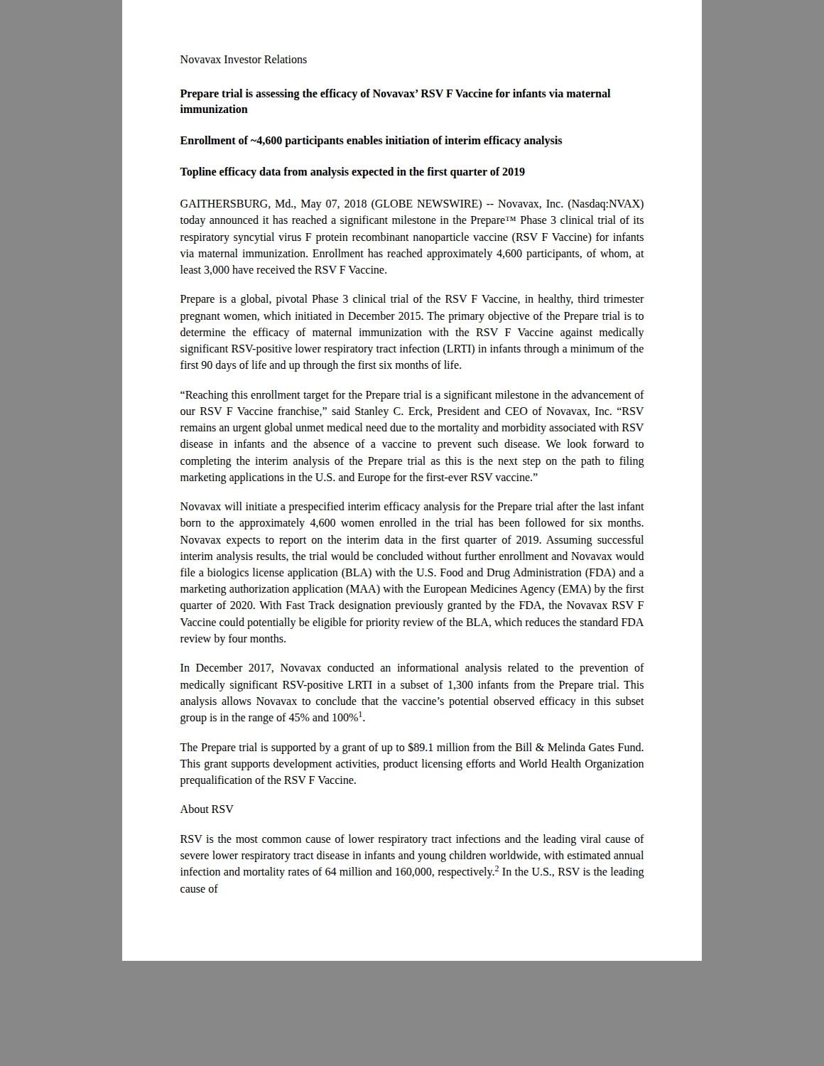Novavax Investor Relations
Prepare trial is assessing the efficacy of Novavax’ RSV F Vaccine for infants via maternal immunization
Enrollment of ~4,600 participants enables initiation of interim efficacy analysis
Topline efficacy data from analysis expected in the first quarter of 2019
GAITHERSBURG, Md., May 07, 2018 (GLOBE NEWSWIRE) -- Novavax, Inc. (Nasdaq:NVAX) today announced it has reached a significant milestone in the Prepare™ Phase 3 clinical trial of its respiratory syncytial virus F protein recombinant nanoparticle vaccine (RSV F Vaccine) for infants via maternal immunization. Enrollment has reached approximately 4,600 participants, of whom, at least 3,000 have received the RSV F Vaccine.
Prepare is a global, pivotal Phase 3 clinical trial of the RSV F Vaccine, in healthy, third trimester pregnant women, which initiated in December 2015. The primary objective of the Prepare trial is to determine the efficacy of maternal immunization with the RSV F Vaccine against medically significant RSV-positive lower respiratory tract infection (LRTI) in infants through a minimum of the first 90 days of life and up through the first six months of life.
“Reaching this enrollment target for the Prepare trial is a significant milestone in the advancement of our RSV F Vaccine franchise,” said Stanley C. Erck, President and CEO of Novavax, Inc. “RSV remains an urgent global unmet medical need due to the mortality and morbidity associated with RSV disease in infants and the absence of a vaccine to prevent such disease. We look forward to completing the interim analysis of the Prepare trial as this is the next step on the path to filing marketing applications in the U.S. and Europe for the first-ever RSV vaccine.”
Novavax will initiate a prespecified interim efficacy analysis for the Prepare trial after the last infant born to the approximately 4,600 women enrolled in the trial has been followed for six months. Novavax expects to report on the interim data in the first quarter of 2019. Assuming successful interim analysis results, the trial would be concluded without further enrollment and Novavax would file a biologics license application (BLA) with the U.S. Food and Drug Administration (FDA) and a marketing authorization application (MAA) with the European Medicines Agency (EMA) by the first quarter of 2020. With Fast Track designation previously granted by the FDA, the Novavax RSV F Vaccine could potentially be eligible for priority review of the BLA, which reduces the standard FDA review by four months.
In December 2017, Novavax conducted an informational analysis related to the prevention of medically significant RSV-positive LRTI in a subset of 1,300 infants from the Prepare trial. This analysis allows Novavax to conclude that the vaccine’s potential observed efficacy in this subset group is in the range of 45% and 100%1.
The Prepare trial is supported by a grant of up to $89.1 million from the Bill & Melinda Gates Fund. This grant supports development activities, product licensing efforts and World Health Organization prequalification of the RSV F Vaccine.
About RSV
RSV is the most common cause of lower respiratory tract infections and the leading viral cause of severe lower respiratory tract disease in infants and young children worldwide, with estimated annual infection and mortality rates of 64 million and 160,000, respectively.2 In the U.S., RSV is the leading cause of